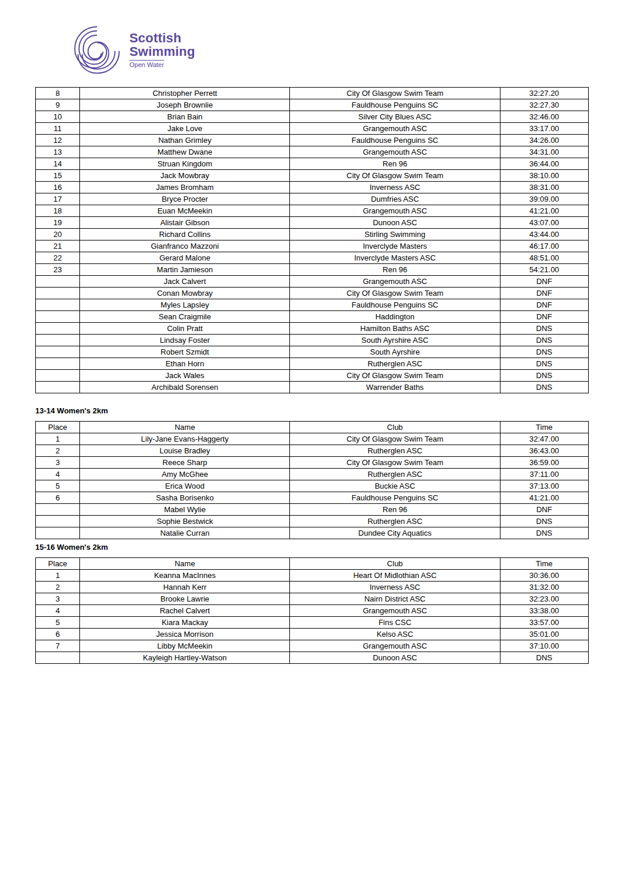Scottish
Swimming
Open Water
| 8 | Christopher Perrett | City Of Glasgow Swim Team | 32:27.20 |
| 9 | Joseph Brownlie | Fauldhouse Penguins SC | 32:27.30 |
| 10 | Brian Bain | Silver City Blues ASC | 32:46.00 |
| 11 | Jake Love | Grangemouth ASC | 33:17.00 |
| 12 | Nathan Grimley | Fauldhouse Penguins SC | 34:26.00 |
| 13 | Matthew Dwane | Grangemouth ASC | 34:31.00 |
| 14 | Struan Kingdom | Ren 96 | 36:44.00 |
| 15 | Jack Mowbray | City Of Glasgow Swim Team | 38:10.00 |
| 16 | James Bromham | Inverness ASC | 38:31.00 |
| 17 | Bryce Procter | Dumfries ASC | 39:09.00 |
| 18 | Euan McMeekin | Grangemouth ASC | 41:21.00 |
| 19 | Alistair Gibson | Dunoon ASC | 43:07.00 |
| 20 | Richard Collins | Stirling Swimming | 43:44.00 |
| 21 | Gianfranco Mazzoni | Inverclyde Masters | 46:17.00 |
| 22 | Gerard Malone | Inverclyde Masters ASC | 48:51.00 |
| 23 | Martin Jamieson | Ren 96 | 54:21.00 |
| | Jack Calvert | Grangemouth ASC | DNF |
| | Conan Mowbray | City Of Glasgow Swim Team | DNF |
| | Myles Lapsley | Fauldhouse Penguins SC | DNF |
| | Sean Craigmile | Haddington | DNF |
| | Colin Pratt | Hamilton Baths ASC | DNS |
| | Lindsay Foster | South Ayrshire ASC | DNS |
| | Robert Szmidt | South Ayrshire | DNS |
| | Ethan Horn | Rutherglen ASC | DNS |
| | Jack Wales | City Of Glasgow Swim Team | DNS |
| | Archibald Sorensen | Warrender Baths | DNS |
13-14 Women's 2km
| Place | Name | Club | Time |
| --- | --- | --- | --- |
| 1 | Lily-Jane Evans-Haggerty | City Of Glasgow Swim Team | 32:47.00 |
| 2 | Louise Bradley | Rutherglen ASC | 36:43.00 |
| 3 | Reece Sharp | City Of Glasgow Swim Team | 36:59.00 |
| 4 | Amy McGhee | Rutherglen ASC | 37:11.00 |
| 5 | Erica Wood | Buckie ASC | 37:13.00 |
| 6 | Sasha Borisenko | Fauldhouse Penguins SC | 41:21.00 |
| | Mabel Wylie | Ren 96 | DNF |
| | Sophie Bestwick | Rutherglen ASC | DNS |
| | Natalie Curran | Dundee City Aquatics | DNS |
15-16 Women's 2km
| Place | Name | Club | Time |
| --- | --- | --- | --- |
| 1 | Keanna MacInnes | Heart Of Midlothian ASC | 30:36.00 |
| 2 | Hannah Kerr | Inverness ASC | 31:32.00 |
| 3 | Brooke Lawrie | Nairn District ASC | 32:23.00 |
| 4 | Rachel Calvert | Grangemouth ASC | 33:38.00 |
| 5 | Kiara Mackay | Fins CSC | 33:57.00 |
| 6 | Jessica Morrison | Kelso ASC | 35:01.00 |
| 7 | Libby McMeekin | Grangemouth ASC | 37:10.00 |
| | Kayleigh Hartley-Watson | Dunoon ASC | DNS |